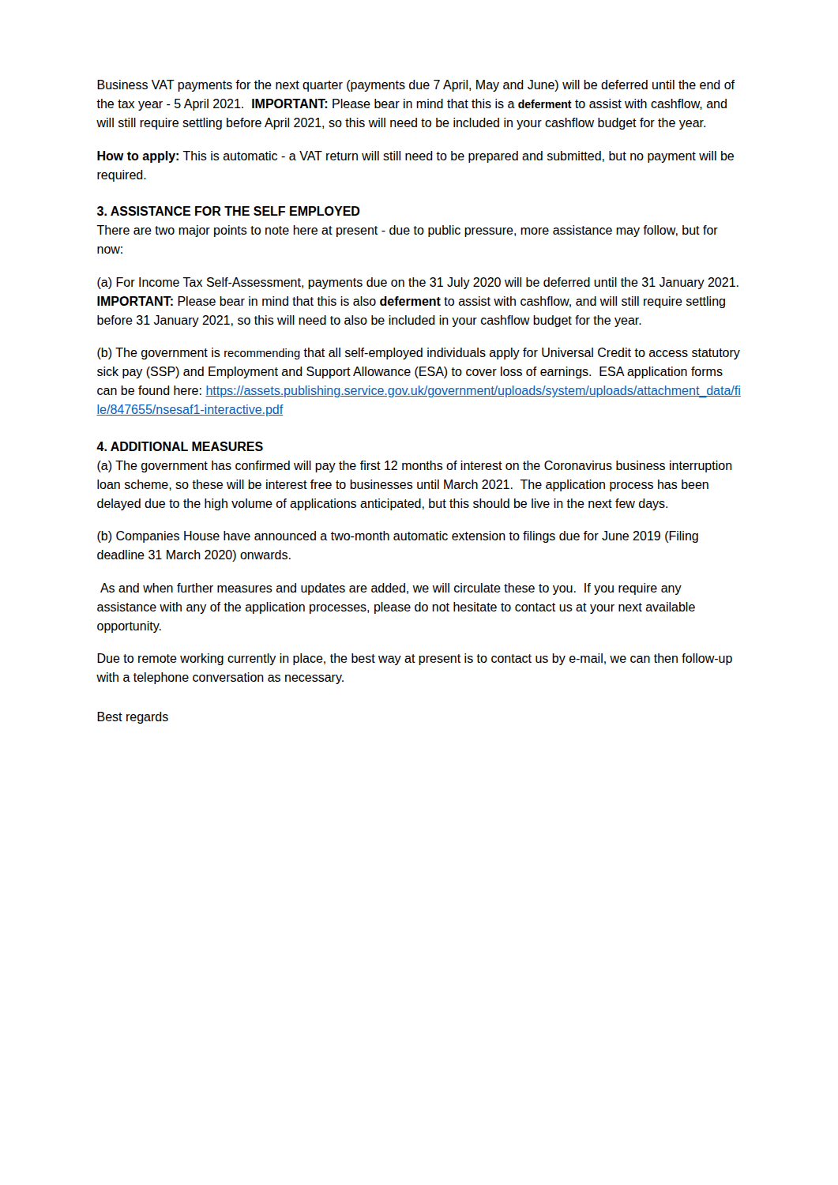Business VAT payments for the next quarter (payments due 7 April, May and June) will be deferred until the end of the tax year - 5 April 2021. IMPORTANT: Please bear in mind that this is a deferment to assist with cashflow, and will still require settling before April 2021, so this will need to be included in your cashflow budget for the year.
How to apply: This is automatic - a VAT return will still need to be prepared and submitted, but no payment will be required.
3. Assistance for the Self Employed
There are two major points to note here at present - due to public pressure, more assistance may follow, but for now:
(a) For Income Tax Self-Assessment, payments due on the 31 July 2020 will be deferred until the 31 January 2021. IMPORTANT: Please bear in mind that this is also deferment to assist with cashflow, and will still require settling before 31 January 2021, so this will need to also be included in your cashflow budget for the year.
(b) The government is recommending that all self-employed individuals apply for Universal Credit to access statutory sick pay (SSP) and Employment and Support Allowance (ESA) to cover loss of earnings. ESA application forms can be found here: https://assets.publishing.service.gov.uk/government/uploads/system/uploads/attachment_data/file/847655/nsesaf1-interactive.pdf
4. Additional Measures
(a) The government has confirmed will pay the first 12 months of interest on the Coronavirus business interruption loan scheme, so these will be interest free to businesses until March 2021. The application process has been delayed due to the high volume of applications anticipated, but this should be live in the next few days.
(b) Companies House have announced a two-month automatic extension to filings due for June 2019 (Filing deadline 31 March 2020) onwards.
As and when further measures and updates are added, we will circulate these to you. If you require any assistance with any of the application processes, please do not hesitate to contact us at your next available opportunity.
Due to remote working currently in place, the best way at present is to contact us by e-mail, we can then follow-up with a telephone conversation as necessary.
Best regards